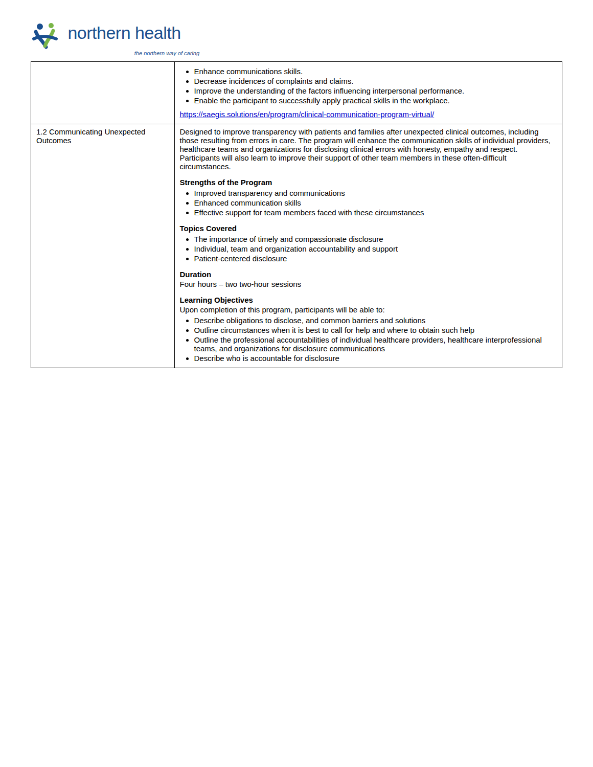northern health
the northern way of caring
| | Enhance communications skills. Decrease incidences of complaints and claims. Improve the understanding of the factors influencing interpersonal performance. Enable the participant to successfully apply practical skills in the workplace. https://saegis.solutions/en/program/clinical-communication-program-virtual/ |
| 1.2 Communicating Unexpected Outcomes | Designed to improve transparency with patients and families after unexpected clinical outcomes, including those resulting from errors in care. The program will enhance the communication skills of individual providers, healthcare teams and organizations for disclosing clinical errors with honesty, empathy and respect. Participants will also learn to improve their support of other team members in these often-difficult circumstances. Strengths of the Program Improved transparency and communications Enhanced communication skills Effective support for team members faced with these circumstances Topics Covered The importance of timely and compassionate disclosure Individual, team and organization accountability and support Patient-centered disclosure Duration Four hours – two two-hour sessions Learning Objectives Upon completion of this program, participants will be able to: Describe obligations to disclose, and common barriers and solutions Outline circumstances when it is best to call for help and where to obtain such help Outline the professional accountabilities of individual healthcare providers, healthcare interprofessional teams, and organizations for disclosure communications Describe who is accountable for disclosure |